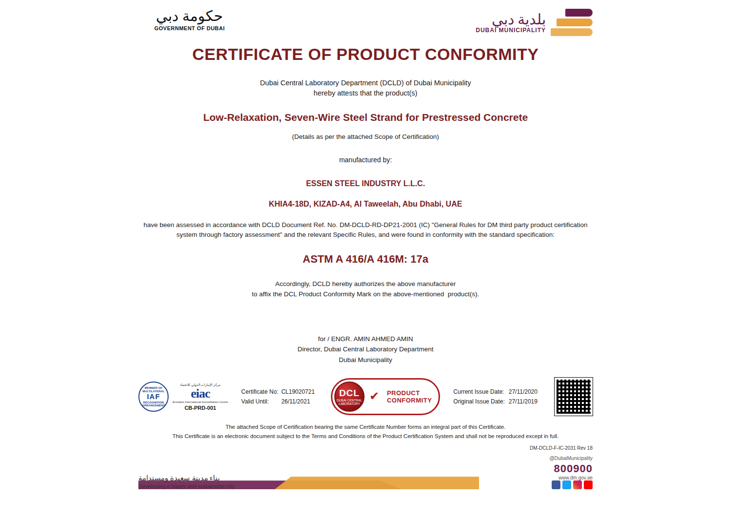حكومة دبي
GOVERNMENT OF DUBAI
بلدية دبي
DUBAI MUNICIPALITY
CERTIFICATE OF PRODUCT CONFORMITY
Dubai Central Laboratory Department (DCLD) of Dubai Municipality
hereby attests that the product(s)
Low-Relaxation, Seven-Wire Steel Strand for Prestressed Concrete
(Details as per the attached Scope of Certification)
manufactured by:
ESSEN STEEL INDUSTRY L.L.C.
KHIA4-18D, KIZAD-A4, Al Taweelah, Abu Dhabi, UAE
have been assessed in accordance with DCLD Document Ref. No. DM-DCLD-RD-DP21-2001 (IC) "General Rules for DM third party product certification system through factory assessment" and the relevant Specific Rules, and were found in conformity with the standard specification:
ASTM A 416/A 416M: 17a
Accordingly, DCLD hereby authorizes the above manufacturer
to affix the DCL Product Conformity Mark on the above-mentioned product(s).
for / ENGR. AMIN AHMED AMIN
Director, Dubai Central Laboratory Department
Dubai Municipality
MEMBER OF MULTILATERAL
IAF
RECOGNITION ARRANGEMENT
مركز الإمارات الدولي للاعتماد
eiac
Emirates International Accreditation Centre
CB-PRD-001
| Certificate No: | CL19020721 |
| Valid Until: | 26/11/2021 |
DCL
DUBAI CENTRAL LABORATORY
✔
PRODUCT
CONFORMITY
| Current Issue Date: | 27/11/2020 |
| Original Issue Date: | 27/11/2019 |
The attached Scope of Certification bearing the same Certificate Number forms an integral part of this Certificate.
This Certificate is an electronic document subject to the Terms and Conditions of the Product Certification System and shall not be reproduced except in full.
DM-DCLD-F-IC-2031 Rev 18
بناء مدينة سعيدة ومستدامة
Developing a happy and sustainable city
@DubaiMunicipality
800900
www.dm.gov.ae